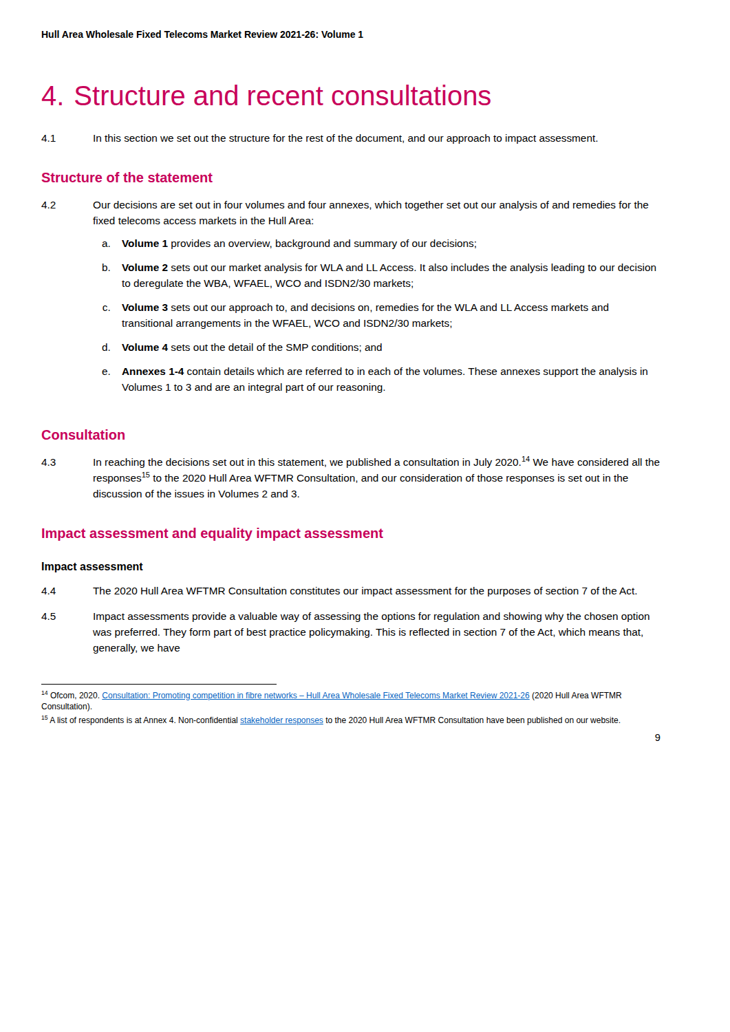Hull Area Wholesale Fixed Telecoms Market Review 2021-26: Volume 1
4. Structure and recent consultations
4.1
In this section we set out the structure for the rest of the document, and our approach to impact assessment.
Structure of the statement
4.2
Our decisions are set out in four volumes and four annexes, which together set out our analysis of and remedies for the fixed telecoms access markets in the Hull Area:
Volume 1 provides an overview, background and summary of our decisions;
Volume 2 sets out our market analysis for WLA and LL Access. It also includes the analysis leading to our decision to deregulate the WBA, WFAEL, WCO and ISDN2/30 markets;
Volume 3 sets out our approach to, and decisions on, remedies for the WLA and LL Access markets and transitional arrangements in the WFAEL, WCO and ISDN2/30 markets;
Volume 4 sets out the detail of the SMP conditions; and
Annexes 1-4 contain details which are referred to in each of the volumes. These annexes support the analysis in Volumes 1 to 3 and are an integral part of our reasoning.
Consultation
4.3
In reaching the decisions set out in this statement, we published a consultation in July 2020.14 We have considered all the responses15 to the 2020 Hull Area WFTMR Consultation, and our consideration of those responses is set out in the discussion of the issues in Volumes 2 and 3.
Impact assessment and equality impact assessment
Impact assessment
4.4
The 2020 Hull Area WFTMR Consultation constitutes our impact assessment for the purposes of section 7 of the Act.
4.5
Impact assessments provide a valuable way of assessing the options for regulation and showing why the chosen option was preferred. They form part of best practice policymaking. This is reflected in section 7 of the Act, which means that, generally, we have
14 Ofcom, 2020. Consultation: Promoting competition in fibre networks – Hull Area Wholesale Fixed Telecoms Market Review 2021-26 (2020 Hull Area WFTMR Consultation).
15 A list of respondents is at Annex 4. Non-confidential stakeholder responses to the 2020 Hull Area WFTMR Consultation have been published on our website.
9